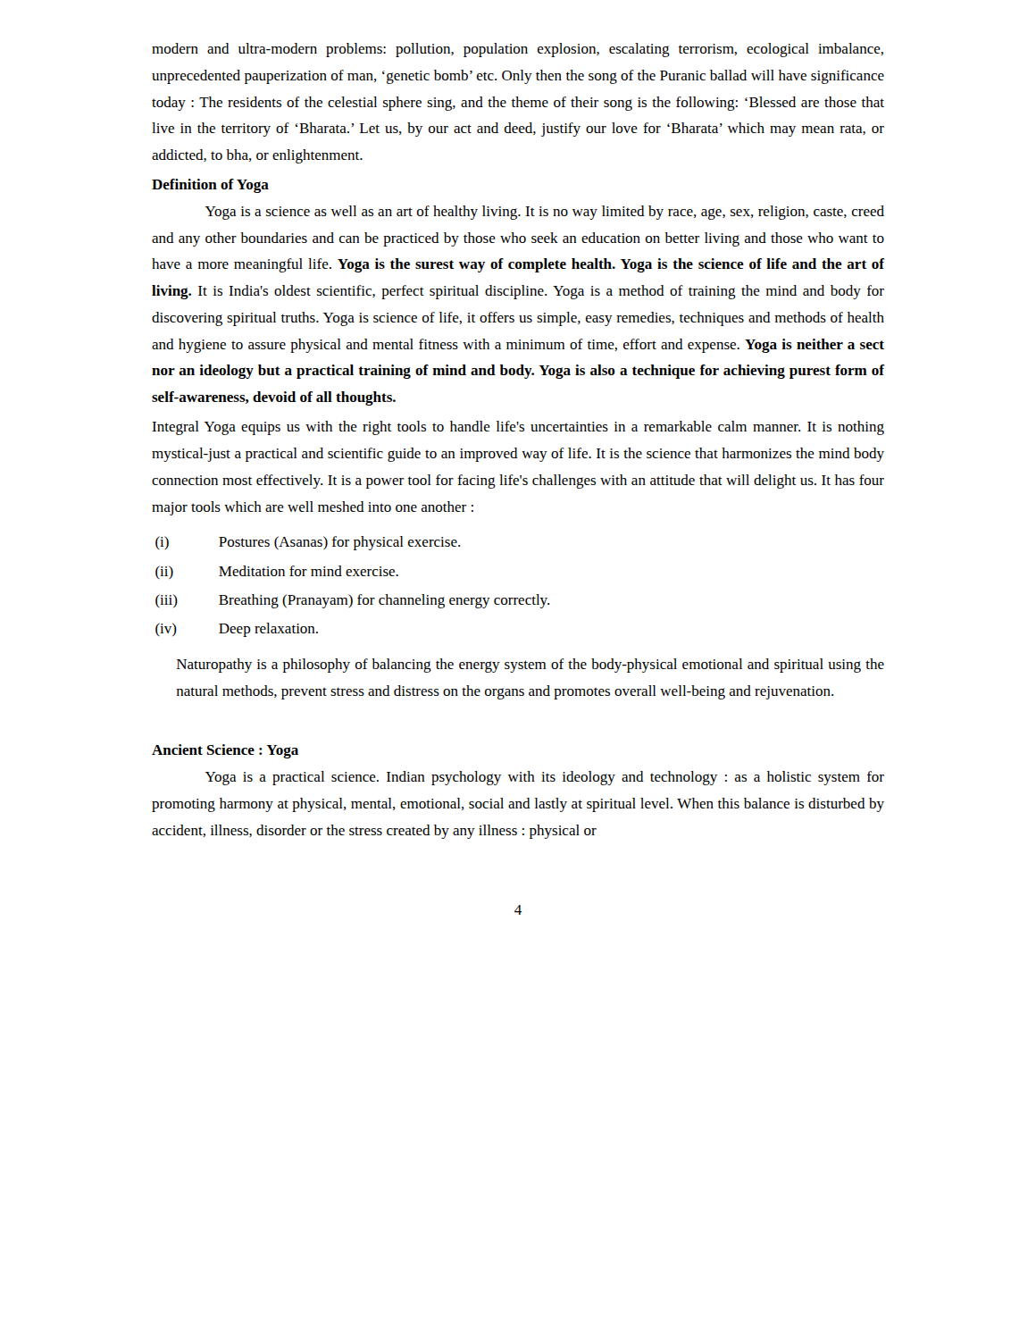modern and ultra-modern problems: pollution, population explosion, escalating terrorism, ecological imbalance, unprecedented pauperization of man, ‘genetic bomb’ etc. Only then the song of the Puranic ballad will have significance today : The residents of the celestial sphere sing, and the theme of their song is the following: ‘Blessed are those that live in the territory of ‘Bharata.’ Let us, by our act and deed, justify our love for ‘Bharata’ which may mean rata, or addicted, to bha, or enlightenment.
Definition of Yoga
Yoga is a science as well as an art of healthy living. It is no way limited by race, age, sex, religion, caste, creed and any other boundaries and can be practiced by those who seek an education on better living and those who want to have a more meaningful life. Yoga is the surest way of complete health. Yoga is the science of life and the art of living. It is India's oldest scientific, perfect spiritual discipline. Yoga is a method of training the mind and body for discovering spiritual truths. Yoga is science of life, it offers us simple, easy remedies, techniques and methods of health and hygiene to assure physical and mental fitness with a minimum of time, effort and expense. Yoga is neither a sect nor an ideology but a practical training of mind and body. Yoga is also a technique for achieving purest form of self-awareness, devoid of all thoughts.
Integral Yoga equips us with the right tools to handle life's uncertainties in a remarkable calm manner. It is nothing mystical-just a practical and scientific guide to an improved way of life. It is the science that harmonizes the mind body connection most effectively. It is a power tool for facing life's challenges with an attitude that will delight us. It has four major tools which are well meshed into one another :
(i) Postures (Asanas) for physical exercise.
(ii) Meditation for mind exercise.
(iii) Breathing (Pranayam) for channeling energy correctly.
(iv) Deep relaxation.
Naturopathy is a philosophy of balancing the energy system of the body-physical emotional and spiritual using the natural methods, prevent stress and distress on the organs and promotes overall well-being and rejuvenation.
Ancient Science : Yoga
Yoga is a practical science. Indian psychology with its ideology and technology : as a holistic system for promoting harmony at physical, mental, emotional, social and lastly at spiritual level. When this balance is disturbed by accident, illness, disorder or the stress created by any illness : physical or
4